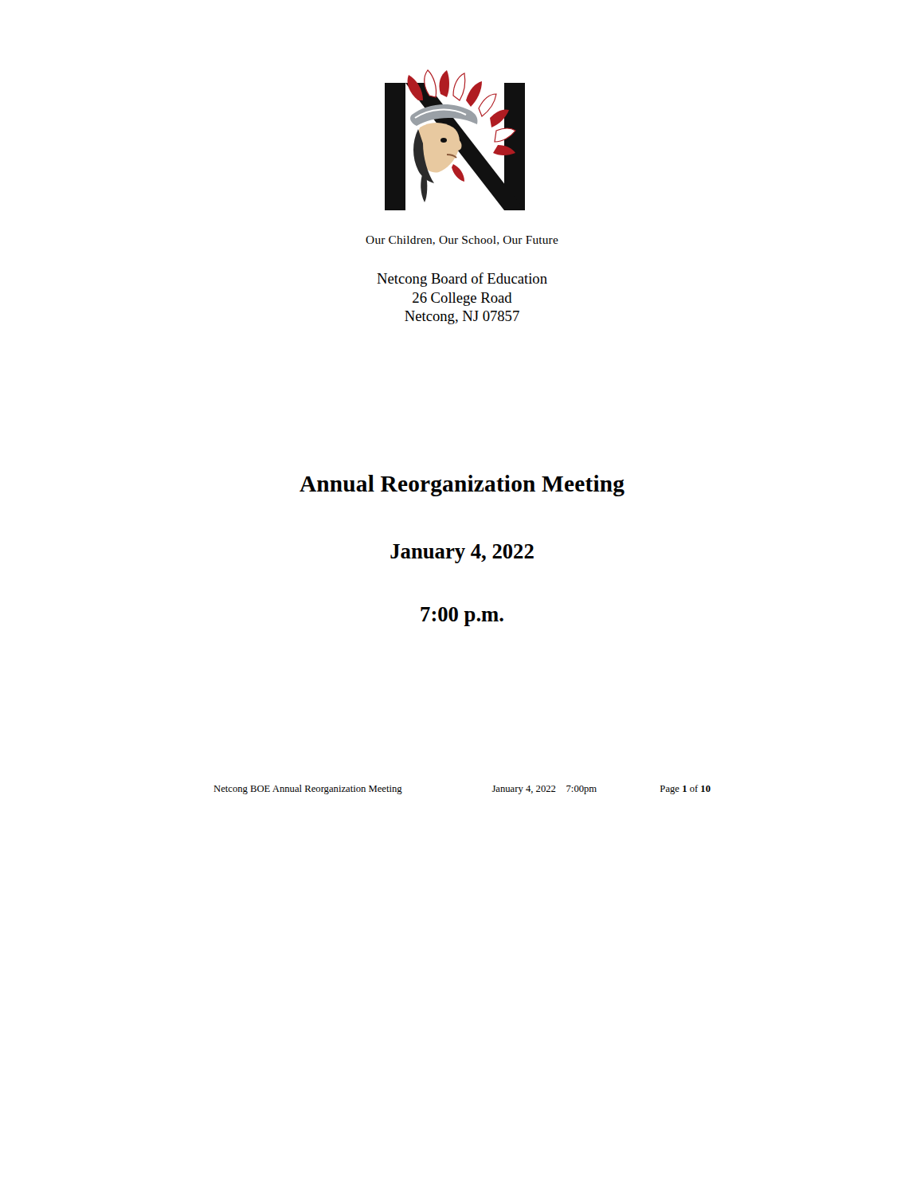Our Children, Our School, Our Future
Netcong Board of Education
26 College Road
Netcong, NJ 07857
Annual Reorganization Meeting
January 4, 2022
7:00 p.m.
Netcong BOE Annual Reorganization Meeting
January 4, 2022 7:00pm
Page 1 of 10